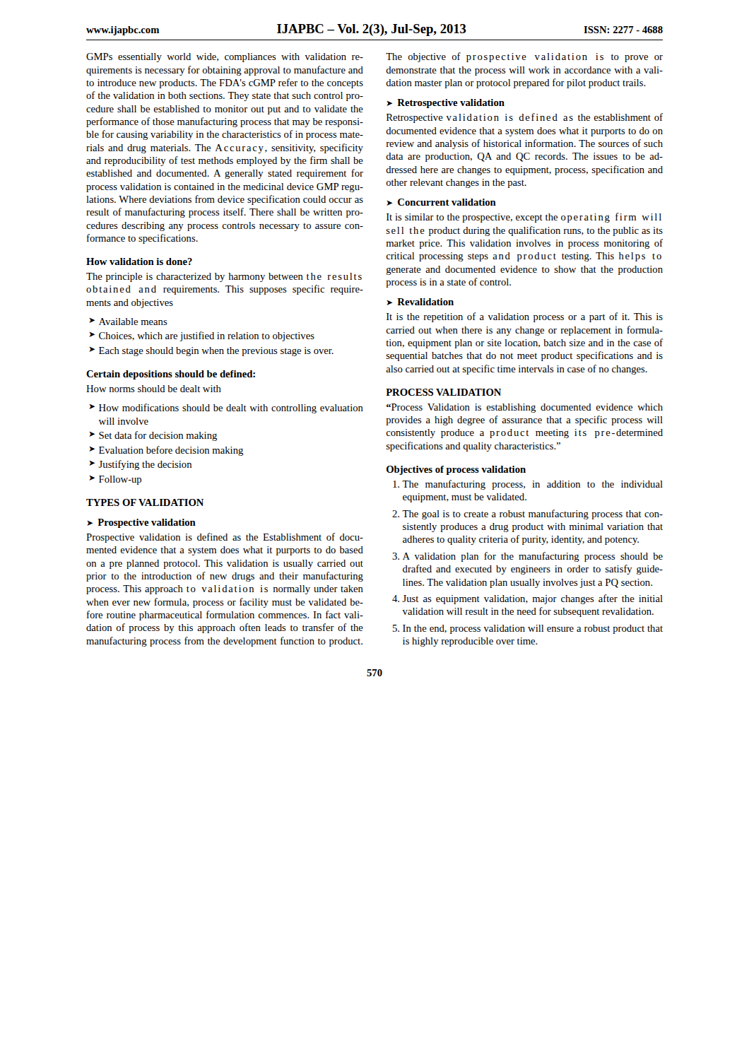www.ijapbc.com IJAPBC – Vol. 2(3), Jul-Sep, 2013 ISSN: 2277 - 4688
GMPs essentially world wide, compliances with validation requirements is necessary for obtaining approval to manufacture and to introduce new products. The FDA's cGMP refer to the concepts of the validation in both sections. They state that such control procedure shall be established to monitor out put and to validate the performance of those manufacturing process that may be responsible for causing variability in the characteristics of in process materials and drug materials. The Accuracy, sensitivity, specificity and reproducibility of test methods employed by the firm shall be established and documented. A generally stated requirement for process validation is contained in the medicinal device GMP regulations. Where deviations from device specification could occur as result of manufacturing process itself. There shall be written procedures describing any process controls necessary to assure conformance to specifications.
How validation is done?
The principle is characterized by harmony between the results obtained and requirements. This supposes specific requirements and objectives
Available means
Choices, which are justified in relation to objectives
Each stage should begin when the previous stage is over.
Certain depositions should be defined:
How norms should be dealt with
How modifications should be dealt with controlling evaluation will involve
Set data for decision making
Evaluation before decision making
Justifying the decision
Follow-up
TYPES OF VALIDATION
Prospective validation
Prospective validation is defined as the Establishment of documented evidence that a system does what it purports to do based on a pre planned protocol. This validation is usually carried out prior to the introduction of new drugs and their manufacturing process. This approach to validation is normally under taken when ever new formula, process or facility must be validated before routine pharmaceutical formulation commences. In fact validation of process by this approach often leads to transfer of the manufacturing process from the development function to product. The objective of prospective validation is to prove or demonstrate that the process will work in accordance with a validation master plan or protocol prepared for pilot product trails.
Retrospective validation
Retrospective validation is defined as the establishment of documented evidence that a system does what it purports to do on review and analysis of historical information. The sources of such data are production, QA and QC records. The issues to be addressed here are changes to equipment, process, specification and other relevant changes in the past.
Concurrent validation
It is similar to the prospective, except the operating firm will sell the product during the qualification runs, to the public as its market price. This validation involves in process monitoring of critical processing steps and product testing. This helps to generate and documented evidence to show that the production process is in a state of control.
Revalidation
It is the repetition of a validation process or a part of it. This is carried out when there is any change or replacement in formulation, equipment plan or site location, batch size and in the case of sequential batches that do not meet product specifications and is also carried out at specific time intervals in case of no changes.
PROCESS VALIDATION
“Process Validation is establishing documented evidence which provides a high degree of assurance that a specific process will consistently produce a product meeting its pre-determined specifications and quality characteristics.”
Objectives of process validation
The manufacturing process, in addition to the individual equipment, must be validated.
The goal is to create a robust manufacturing process that consistently produces a drug product with minimal variation that adheres to quality criteria of purity, identity, and potency.
A validation plan for the manufacturing process should be drafted and executed by engineers in order to satisfy guidelines. The validation plan usually involves just a PQ section.
Just as equipment validation, major changes after the initial validation will result in the need for subsequent revalidation.
In the end, process validation will ensure a robust product that is highly reproducible over time.
570